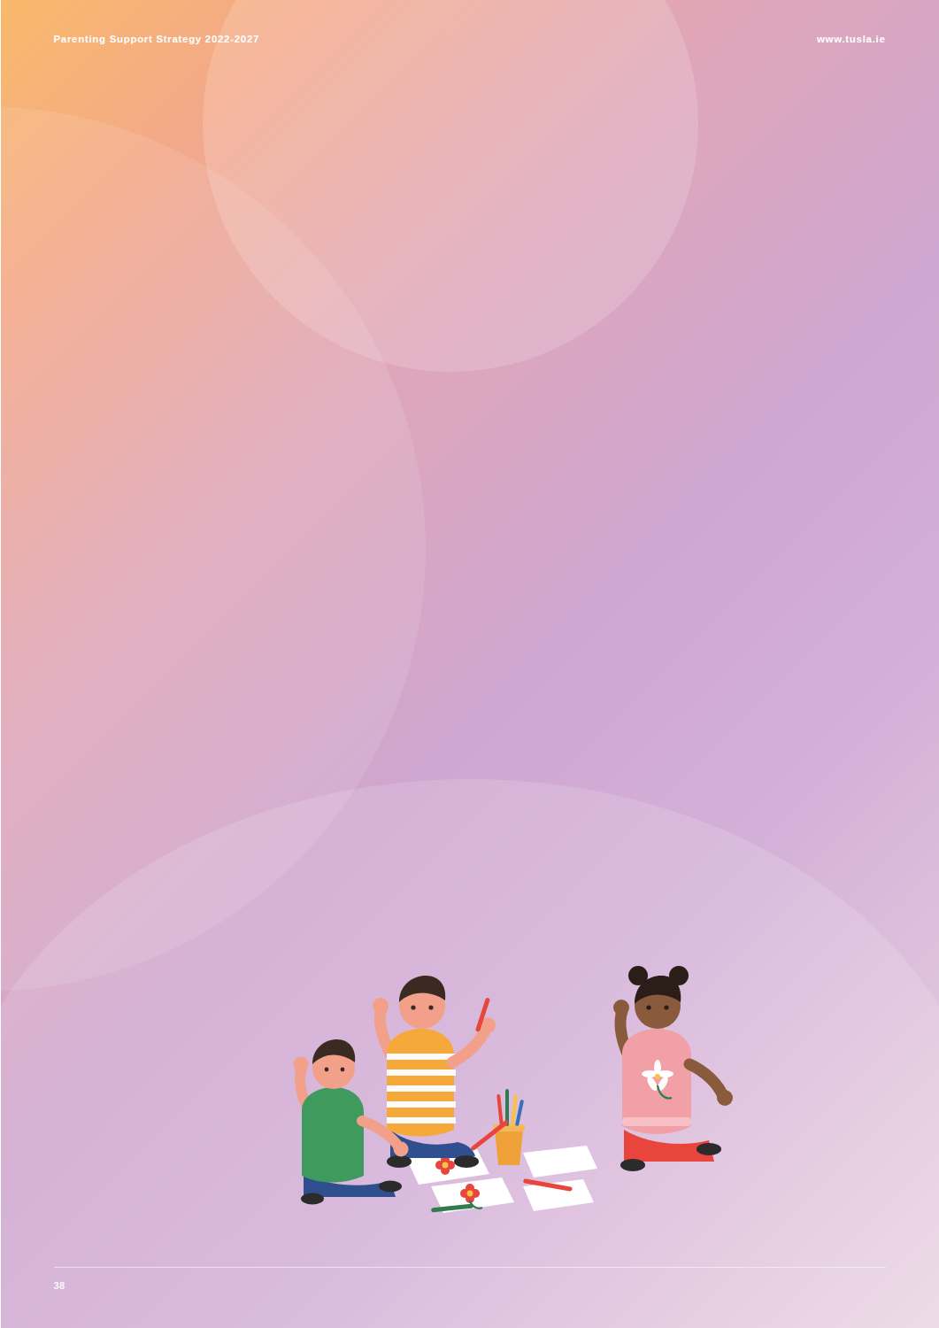Parenting Support Strategy 2022-2027 www.tusla.ie
38